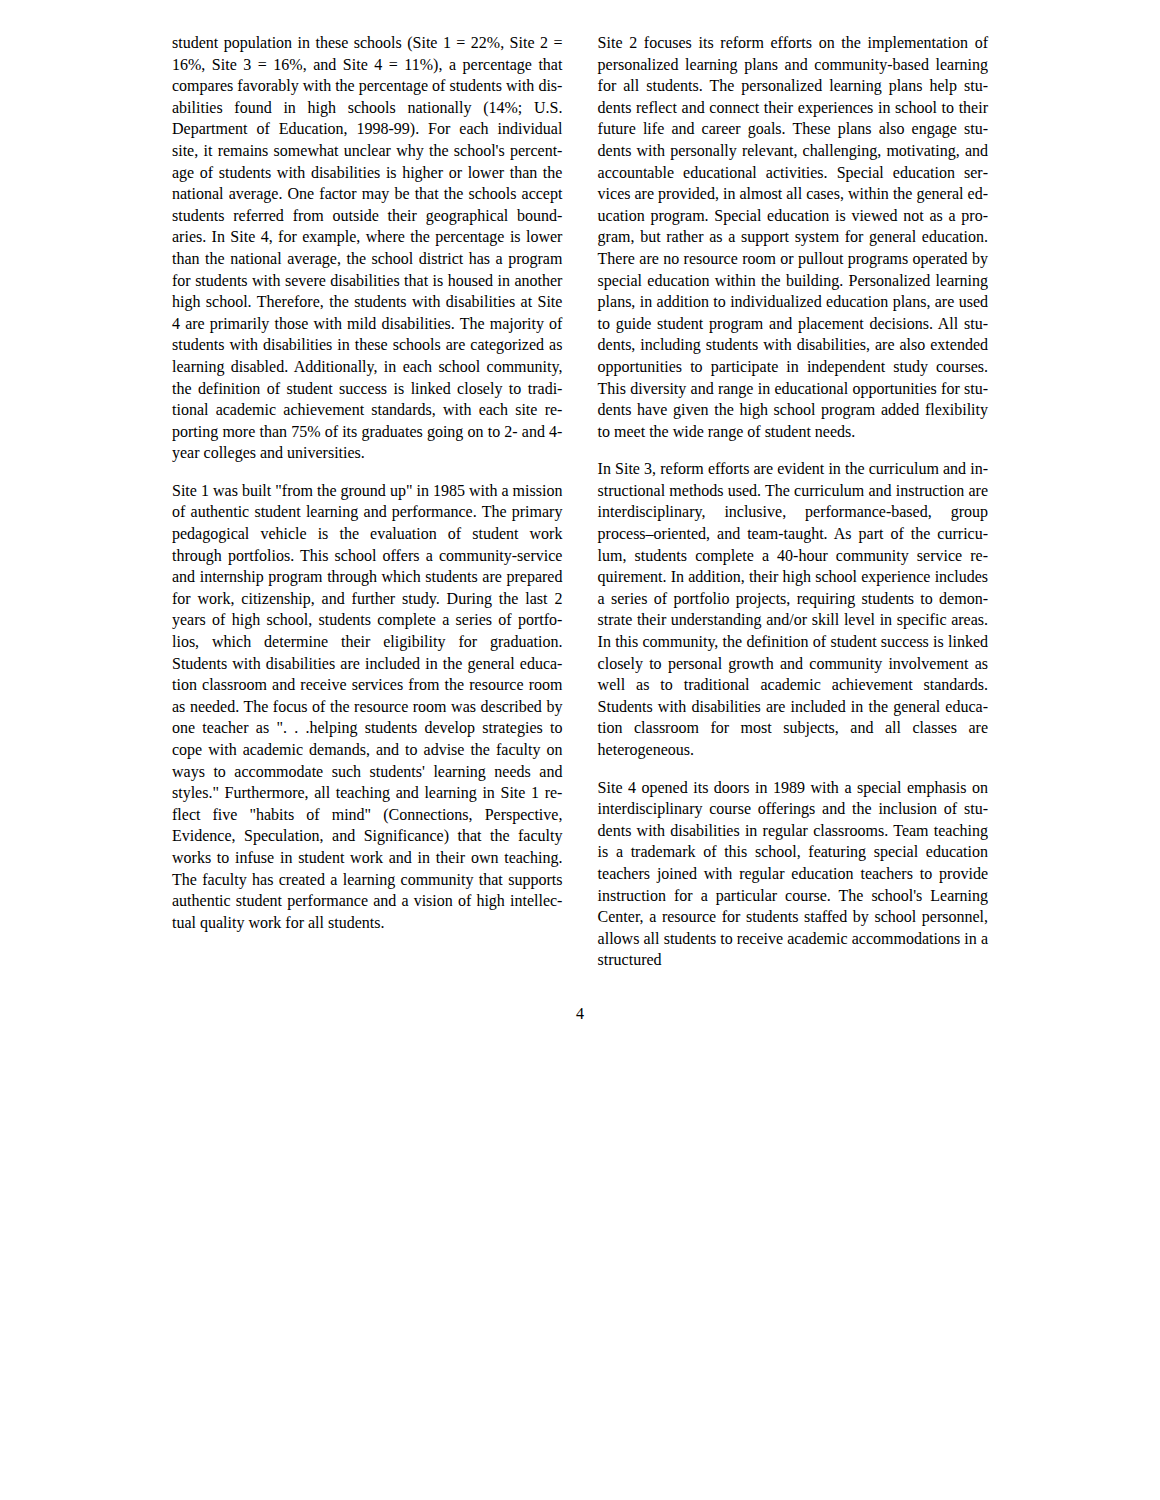student population in these schools (Site 1 = 22%, Site 2 = 16%, Site 3 = 16%, and Site 4 = 11%), a percentage that compares favorably with the percentage of students with disabilities found in high schools nationally (14%; U.S. Department of Education, 1998-99). For each individual site, it remains somewhat unclear why the school's percentage of students with disabilities is higher or lower than the national average. One factor may be that the schools accept students referred from outside their geographical boundaries. In Site 4, for example, where the percentage is lower than the national average, the school district has a program for students with severe disabilities that is housed in another high school. Therefore, the students with disabilities at Site 4 are primarily those with mild disabilities. The majority of students with disabilities in these schools are categorized as learning disabled. Additionally, in each school community, the definition of student success is linked closely to traditional academic achievement standards, with each site reporting more than 75% of its graduates going on to 2- and 4-year colleges and universities.
Site 1 was built "from the ground up" in 1985 with a mission of authentic student learning and performance. The primary pedagogical vehicle is the evaluation of student work through portfolios. This school offers a community-service and internship program through which students are prepared for work, citizenship, and further study. During the last 2 years of high school, students complete a series of portfolios, which determine their eligibility for graduation. Students with disabilities are included in the general education classroom and receive services from the resource room as needed. The focus of the resource room was described by one teacher as ". . .helping students develop strategies to cope with academic demands, and to advise the faculty on ways to accommodate such students' learning needs and styles." Furthermore, all teaching and learning in Site 1 reflect five "habits of mind" (Connections, Perspective, Evidence, Speculation, and Significance) that the faculty works to infuse in student work and in their own teaching. The faculty has created a learning community that supports authentic student performance and a vision of high intellectual quality work for all students.
Site 2 focuses its reform efforts on the implementation of personalized learning plans and community-based learning for all students. The personalized learning plans help students reflect and connect their experiences in school to their future life and career goals. These plans also engage students with personally relevant, challenging, motivating, and accountable educational activities. Special education services are provided, in almost all cases, within the general education program. Special education is viewed not as a program, but rather as a support system for general education. There are no resource room or pullout programs operated by special education within the building. Personalized learning plans, in addition to individualized education plans, are used to guide student program and placement decisions. All students, including students with disabilities, are also extended opportunities to participate in independent study courses. This diversity and range in educational opportunities for students have given the high school program added flexibility to meet the wide range of student needs.
In Site 3, reform efforts are evident in the curriculum and instructional methods used. The curriculum and instruction are interdisciplinary, inclusive, performance-based, group process–oriented, and team-taught. As part of the curriculum, students complete a 40-hour community service requirement. In addition, their high school experience includes a series of portfolio projects, requiring students to demonstrate their understanding and/or skill level in specific areas. In this community, the definition of student success is linked closely to personal growth and community involvement as well as to traditional academic achievement standards. Students with disabilities are included in the general education classroom for most subjects, and all classes are heterogeneous.
Site 4 opened its doors in 1989 with a special emphasis on interdisciplinary course offerings and the inclusion of students with disabilities in regular classrooms. Team teaching is a trademark of this school, featuring special education teachers joined with regular education teachers to provide instruction for a particular course. The school's Learning Center, a resource for students staffed by school personnel, allows all students to receive academic accommodations in a structured
4